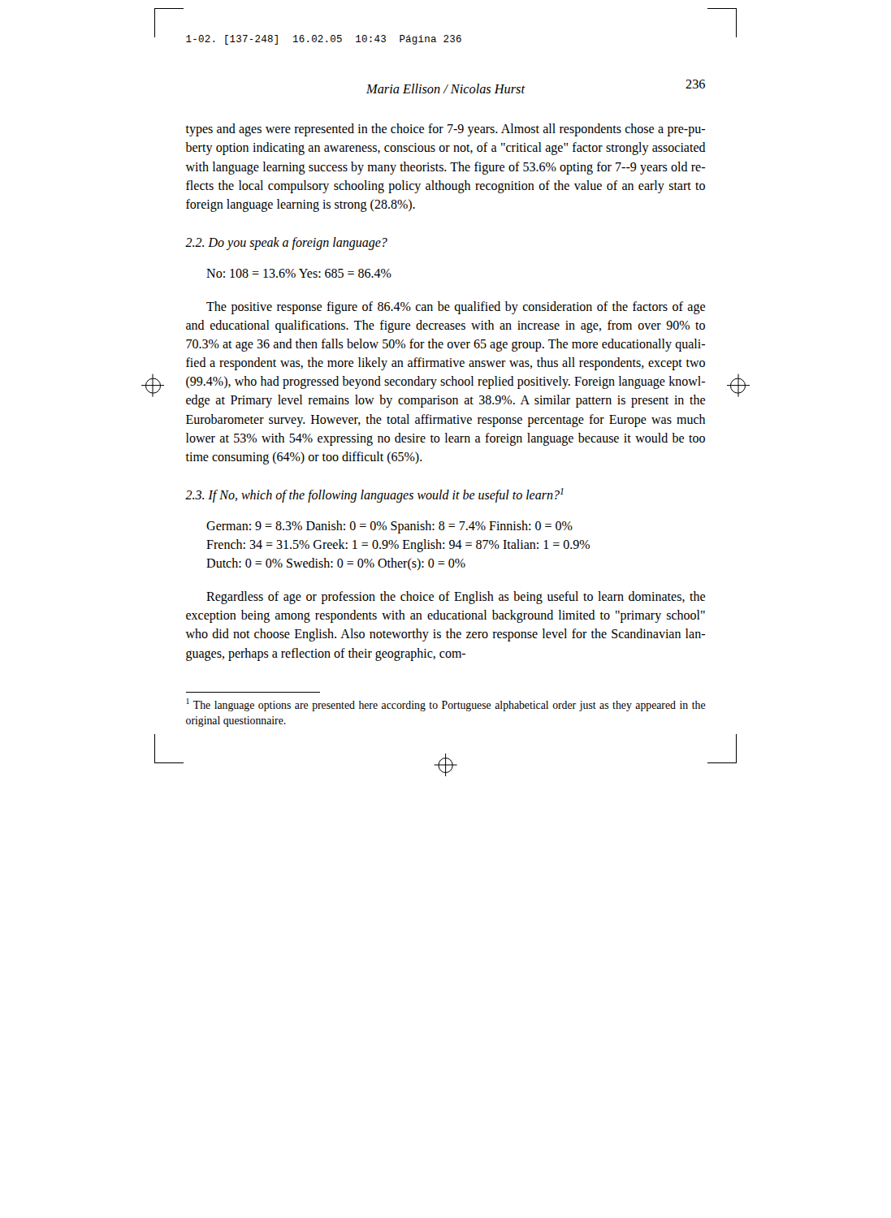1-02. [137-248] 16.02.05 10:43 Página 236
Maria Ellison / Nicolas Hurst 236
types and ages were represented in the choice for 7-9 years. Almost all respondents chose a pre-puberty option indicating an awareness, conscious or not, of a "critical age" factor strongly associated with language learning success by many theorists. The figure of 53.6% opting for 7--9 years old reflects the local compulsory schooling policy although recognition of the value of an early start to foreign language learning is strong (28.8%).
2.2. Do you speak a foreign language?
No: 108 = 13.6% Yes: 685 = 86.4%
The positive response figure of 86.4% can be qualified by consideration of the factors of age and educational qualifications. The figure decreases with an increase in age, from over 90% to 70.3% at age 36 and then falls below 50% for the over 65 age group. The more educationally qualified a respondent was, the more likely an affirmative answer was, thus all respondents, except two (99.4%), who had progressed beyond secondary school replied positively. Foreign language knowledge at Primary level remains low by comparison at 38.9%. A similar pattern is present in the Eurobarometer survey. However, the total affirmative response percentage for Europe was much lower at 53% with 54% expressing no desire to learn a foreign language because it would be too time consuming (64%) or too difficult (65%).
2.3. If No, which of the following languages would it be useful to learn?1
German: 9 = 8.3% Danish: 0 = 0% Spanish: 8 = 7.4% Finnish: 0 = 0%
French: 34 = 31.5% Greek: 1 = 0.9% English: 94 = 87% Italian: 1 = 0.9%
Dutch: 0 = 0% Swedish: 0 = 0% Other(s): 0 = 0%
Regardless of age or profession the choice of English as being useful to learn dominates, the exception being among respondents with an educational background limited to "primary school" who did not choose English. Also noteworthy is the zero response level for the Scandinavian languages, perhaps a reflection of their geographic, com-
1 The language options are presented here according to Portuguese alphabetical order just as they appeared in the original questionnaire.